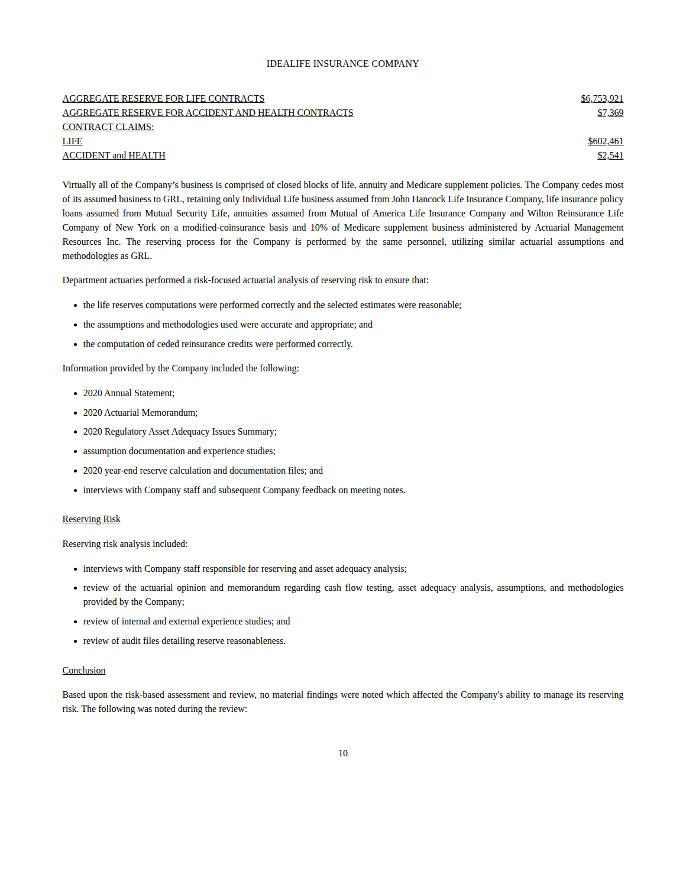IDEALIFE INSURANCE COMPANY
| AGGREGATE RESERVE FOR LIFE CONTRACTS | $6,753,921 |
| AGGREGATE RESERVE FOR ACCIDENT AND HEALTH CONTRACTS | $7,369 |
| CONTRACT CLAIMS: | |
| LIFE | $602,461 |
| ACCIDENT and HEALTH | $2,541 |
Virtually all of the Company’s business is comprised of closed blocks of life, annuity and Medicare supplement policies. The Company cedes most of its assumed business to GRL, retaining only Individual Life business assumed from John Hancock Life Insurance Company, life insurance policy loans assumed from Mutual Security Life, annuities assumed from Mutual of America Life Insurance Company and Wilton Reinsurance Life Company of New York on a modified-coinsurance basis and 10% of Medicare supplement business administered by Actuarial Management Resources Inc. The reserving process for the Company is performed by the same personnel, utilizing similar actuarial assumptions and methodologies as GRL.
Department actuaries performed a risk-focused actuarial analysis of reserving risk to ensure that:
the life reserves computations were performed correctly and the selected estimates were reasonable;
the assumptions and methodologies used were accurate and appropriate; and
the computation of ceded reinsurance credits were performed correctly.
Information provided by the Company included the following:
2020 Annual Statement;
2020 Actuarial Memorandum;
2020 Regulatory Asset Adequacy Issues Summary;
assumption documentation and experience studies;
2020 year-end reserve calculation and documentation files; and
interviews with Company staff and subsequent Company feedback on meeting notes.
Reserving Risk
Reserving risk analysis included:
interviews with Company staff responsible for reserving and asset adequacy analysis;
review of the actuarial opinion and memorandum regarding cash flow testing, asset adequacy analysis, assumptions, and methodologies provided by the Company;
review of internal and external experience studies; and
review of audit files detailing reserve reasonableness.
Conclusion
Based upon the risk-based assessment and review, no material findings were noted which affected the Company's ability to manage its reserving risk. The following was noted during the review:
10